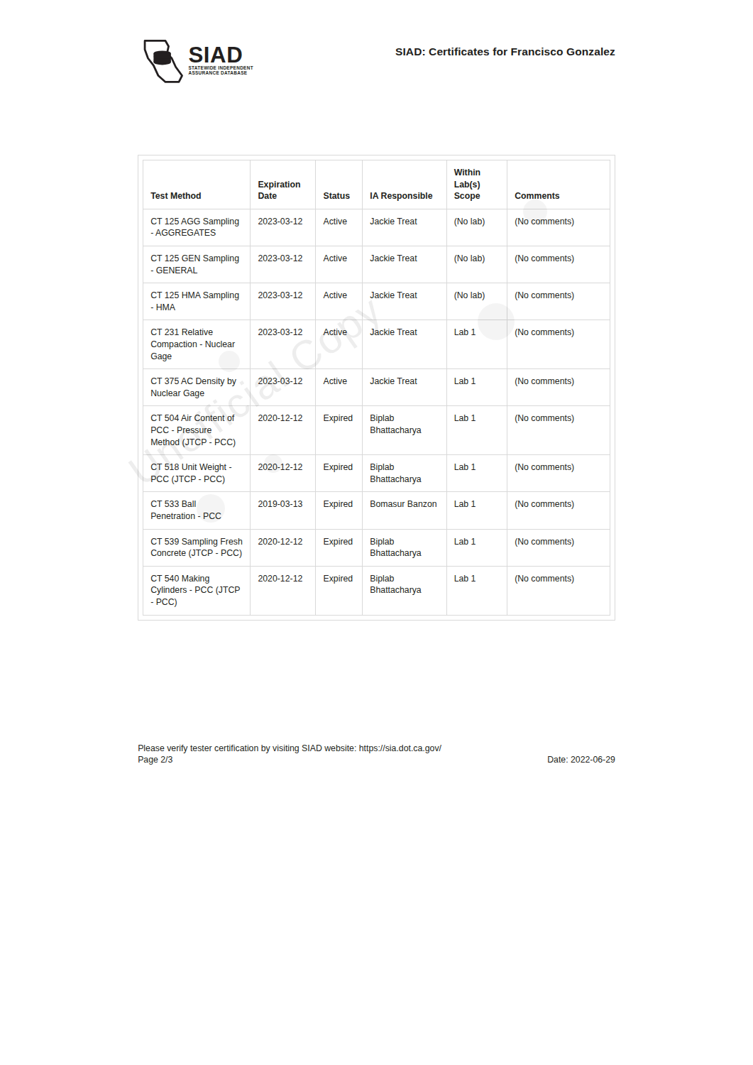SIAD STATEWIDE INDEPENDENT ASSURANCE DATABASE
SIAD: Certificates for Francisco Gonzalez
| Test Method | Expiration Date | Status | IA Responsible | Within Lab(s) Scope | Comments |
| --- | --- | --- | --- | --- | --- |
| CT 125 AGG Sampling - AGGREGATES | 2023-03-12 | Active | Jackie Treat | (No lab) | (No comments) |
| CT 125 GEN Sampling - GENERAL | 2023-03-12 | Active | Jackie Treat | (No lab) | (No comments) |
| CT 125 HMA Sampling - HMA | 2023-03-12 | Active | Jackie Treat | (No lab) | (No comments) |
| CT 231 Relative Compaction - Nuclear Gage | 2023-03-12 | Active | Jackie Treat | Lab 1 | (No comments) |
| CT 375 AC Density by Nuclear Gage | 2023-03-12 | Active | Jackie Treat | Lab 1 | (No comments) |
| CT 504 Air Content of PCC - Pressure Method (JTCP - PCC) | 2020-12-12 | Expired | Biplab Bhattacharya | Lab 1 | (No comments) |
| CT 518 Unit Weight - PCC (JTCP - PCC) | 2020-12-12 | Expired | Biplab Bhattacharya | Lab 1 | (No comments) |
| CT 533 Ball Penetration - PCC | 2019-03-13 | Expired | Bomasur Banzon | Lab 1 | (No comments) |
| CT 539 Sampling Fresh Concrete (JTCP - PCC) | 2020-12-12 | Expired | Biplab Bhattacharya | Lab 1 | (No comments) |
| CT 540 Making Cylinders - PCC (JTCP - PCC) | 2020-12-12 | Expired | Biplab Bhattacharya | Lab 1 | (No comments) |
Unofficial Copy
Please verify tester certification by visiting SIAD website: https://sia.dot.ca.gov/
Page 2/3
Date: 2022-06-29